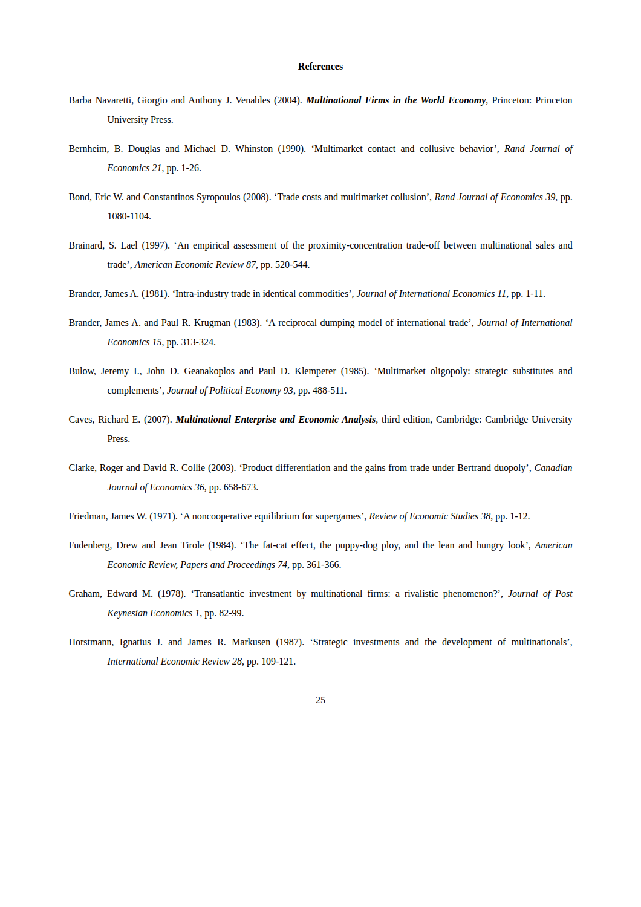References
Barba Navaretti, Giorgio and Anthony J. Venables (2004). Multinational Firms in the World Economy, Princeton: Princeton University Press.
Bernheim, B. Douglas and Michael D. Whinston (1990). ‘Multimarket contact and collusive behavior’, Rand Journal of Economics 21, pp. 1-26.
Bond, Eric W. and Constantinos Syropoulos (2008). ‘Trade costs and multimarket collusion’, Rand Journal of Economics 39, pp. 1080-1104.
Brainard, S. Lael (1997). ‘An empirical assessment of the proximity-concentration trade-off between multinational sales and trade’, American Economic Review 87, pp. 520-544.
Brander, James A. (1981). ‘Intra-industry trade in identical commodities’, Journal of International Economics 11, pp. 1-11.
Brander, James A. and Paul R. Krugman (1983). ‘A reciprocal dumping model of international trade’, Journal of International Economics 15, pp. 313-324.
Bulow, Jeremy I., John D. Geanakoplos and Paul D. Klemperer (1985). ‘Multimarket oligopoly: strategic substitutes and complements’, Journal of Political Economy 93, pp. 488-511.
Caves, Richard E. (2007). Multinational Enterprise and Economic Analysis, third edition, Cambridge: Cambridge University Press.
Clarke, Roger and David R. Collie (2003). ‘Product differentiation and the gains from trade under Bertrand duopoly’, Canadian Journal of Economics 36, pp. 658-673.
Friedman, James W. (1971). ‘A noncooperative equilibrium for supergames’, Review of Economic Studies 38, pp. 1-12.
Fudenberg, Drew and Jean Tirole (1984). ‘The fat-cat effect, the puppy-dog ploy, and the lean and hungry look’, American Economic Review, Papers and Proceedings 74, pp. 361-366.
Graham, Edward M. (1978). ‘Transatlantic investment by multinational firms: a rivalistic phenomenon?’, Journal of Post Keynesian Economics 1, pp. 82-99.
Horstmann, Ignatius J. and James R. Markusen (1987). ‘Strategic investments and the development of multinationals’, International Economic Review 28, pp. 109-121.
25